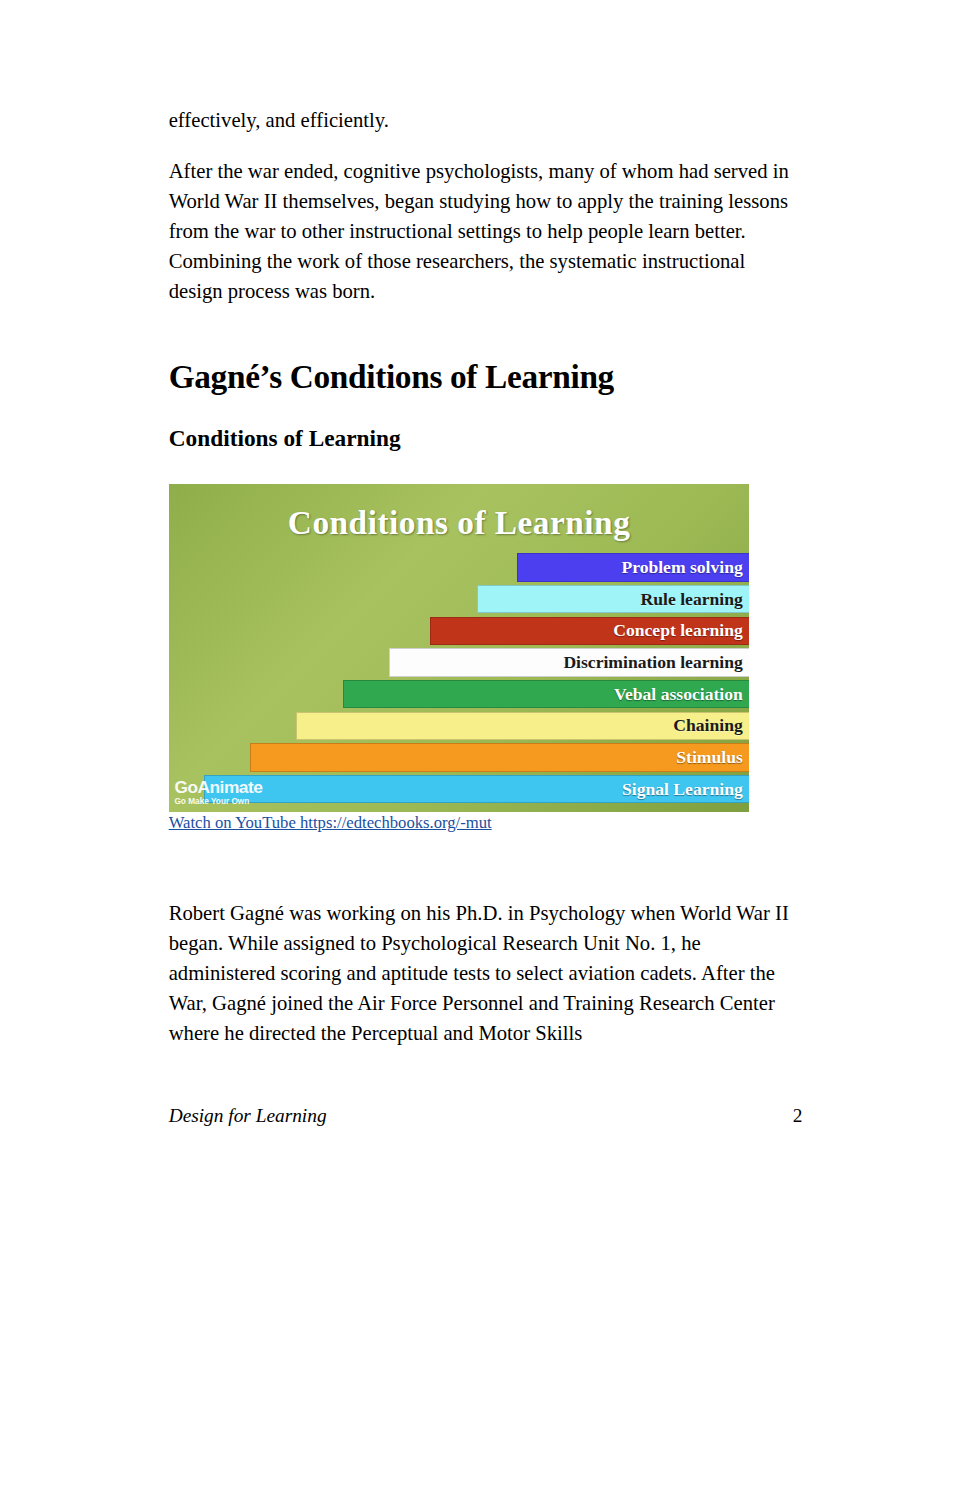effectively, and efficiently.
After the war ended, cognitive psychologists, many of whom had served in World War II themselves, began studying how to apply the training lessons from the war to other instructional settings to help people learn better. Combining the work of those researchers, the systematic instructional design process was born.
Gagné’s Conditions of Learning
Conditions of Learning
Conditions of Learning
Problem solving
Rule learning
Concept learning
Discrimination learning
Vebal association
Chaining
Stimulus
Signal Learning
GoAnimate
Go Make Your Own
Watch on YouTube https://edtechbooks.org/-mut
Robert Gagné was working on his Ph.D. in Psychology when World War II began. While assigned to Psychological Research Unit No. 1, he administered scoring and aptitude tests to select aviation cadets. After the War, Gagné joined the Air Force Personnel and Training Research Center where he directed the Perceptual and Motor Skills
Design for Learning 2